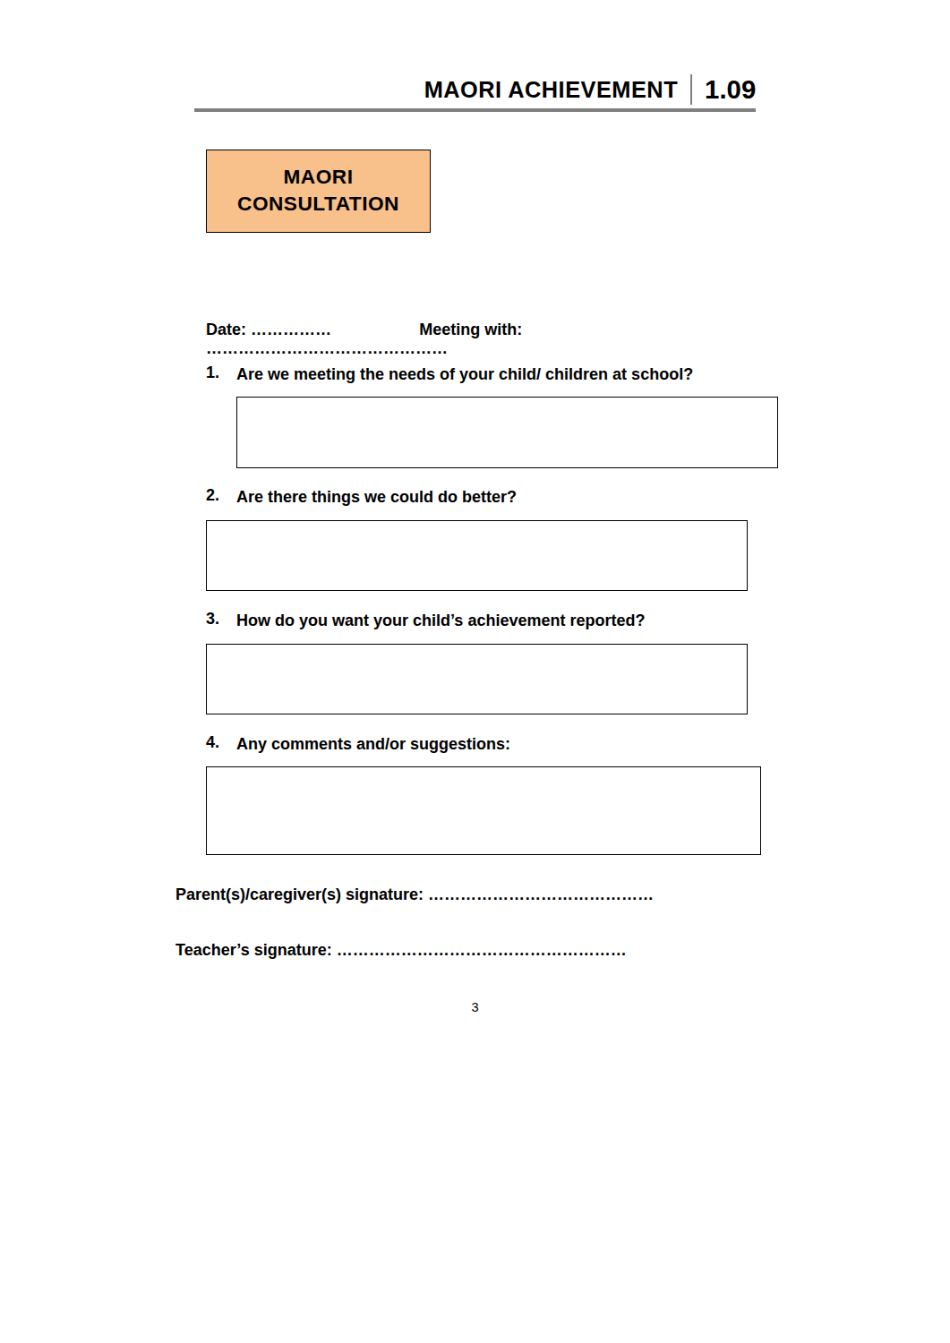MAORI ACHIEVEMENT
1.09
MAORI
CONSULTATION
Date: …………… Meeting with: ………………………………………
1.
Are we meeting the needs of your child/ children at school?
2.
Are there things we could do better?
3.
How do you want your child’s achievement reported?
4.
Any comments and/or suggestions:
Parent(s)/caregiver(s) signature: ……………………………………
Teacher’s signature: ………………………………………………
3